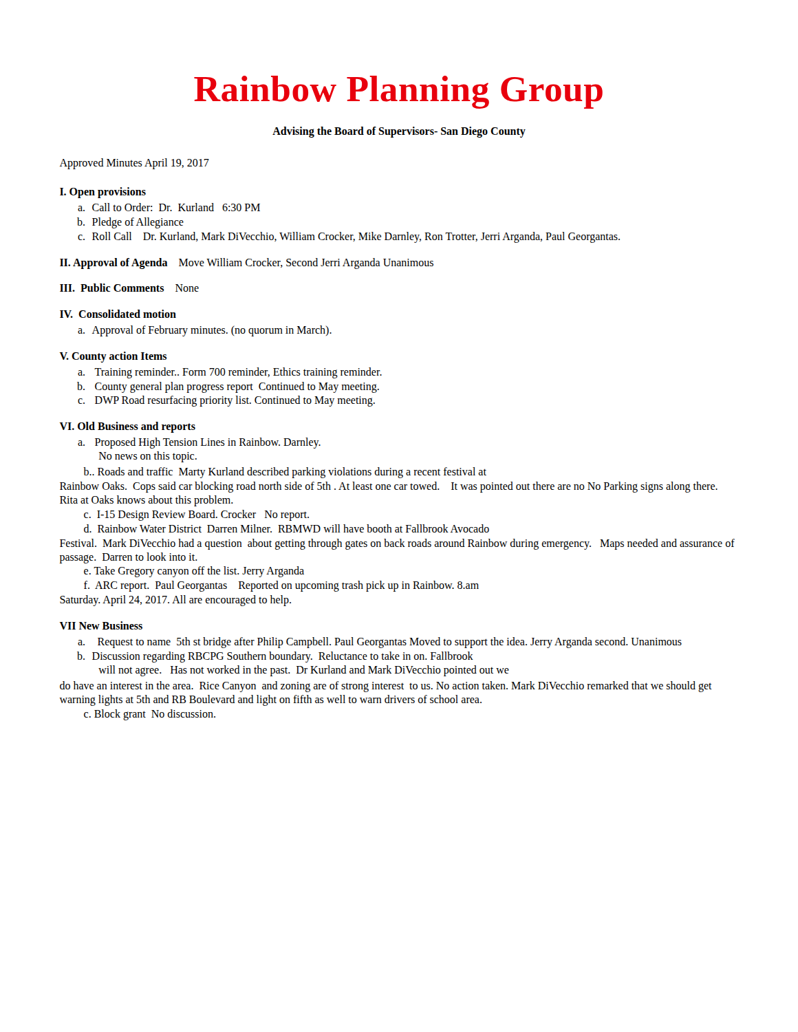Rainbow Planning Group
Advising the Board of Supervisors- San Diego County
Approved Minutes April 19, 2017
I. Open provisions
Call to Order: Dr. Kurland 6:30 PM
Pledge of Allegiance
Roll Call Dr. Kurland, Mark DiVecchio, William Crocker, Mike Darnley, Ron Trotter, Jerri Arganda, Paul Georgantas.
II. Approval of Agenda Move William Crocker, Second Jerri Arganda Unanimous
III. Public Comments None
IV. Consolidated motion
Approval of February minutes. (no quorum in March).
V. County action Items
Training reminder.. Form 700 reminder, Ethics training reminder.
County general plan progress report Continued to May meeting.
DWP Road resurfacing priority list. Continued to May meeting.
VI. Old Business and reports
Proposed High Tension Lines in Rainbow. Darnley.
No news on this topic.
b.. Roads and traffic Marty Kurland described parking violations during a recent festival at
Rainbow Oaks. Cops said car blocking road north side of 5th . At least one car towed. It was pointed out there are no No Parking signs along there. Rita at Oaks knows about this problem.
c. I-15 Design Review Board. Crocker No report.
d. Rainbow Water District Darren Milner. RBMWD will have booth at Fallbrook Avocado
Festival. Mark DiVecchio had a question about getting through gates on back roads around Rainbow during emergency. Maps needed and assurance of passage. Darren to look into it.
e. Take Gregory canyon off the list. Jerry Arganda
f. ARC report. Paul Georgantas Reported on upcoming trash pick up in Rainbow. 8.am
Saturday. April 24, 2017. All are encouraged to help.
VII New Business
Request to name 5th st bridge after Philip Campbell. Paul Georgantas Moved to support the idea. Jerry Arganda second. Unanimous
Discussion regarding RBCPG Southern boundary. Reluctance to take in on. Fallbrook
will not agree. Has not worked in the past. Dr Kurland and Mark DiVecchio pointed out we
do have an interest in the area. Rice Canyon and zoning are of strong interest to us. No action taken. Mark DiVecchio remarked that we should get warning lights at 5th and RB Boulevard and light on fifth as well to warn drivers of school area.
c. Block grant No discussion.